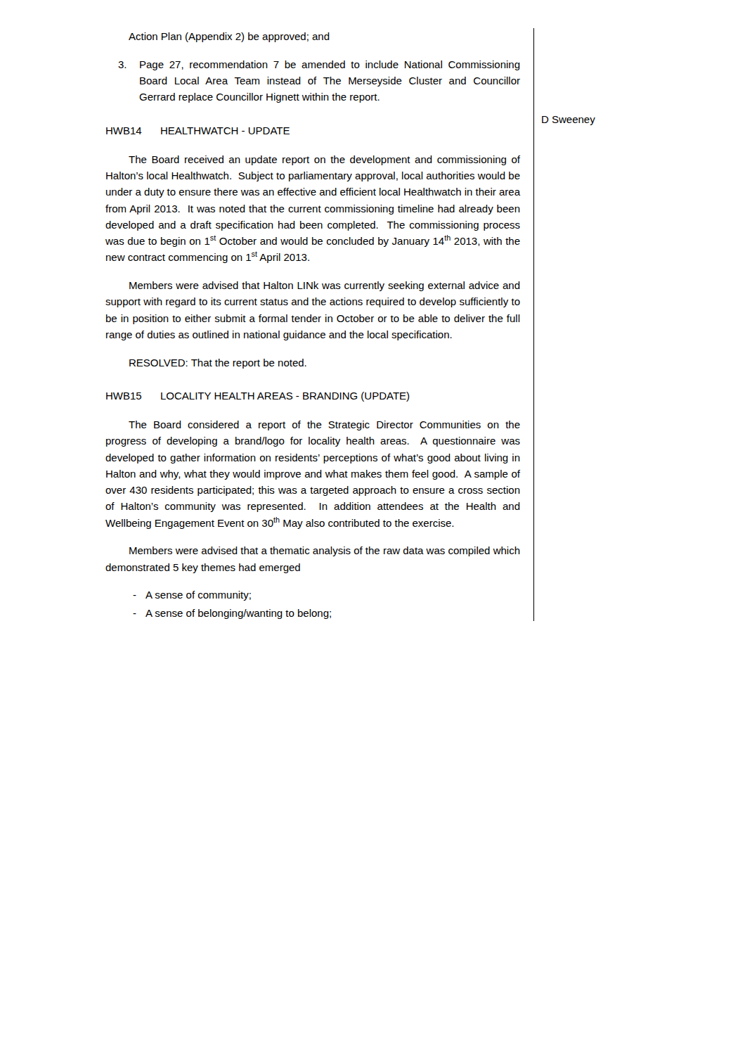D Sweeney
Action Plan (Appendix 2) be approved; and
3. Page 27, recommendation 7 be amended to include National Commissioning Board Local Area Team instead of The Merseyside Cluster and Councillor Gerrard replace Councillor Hignett within the report.
HWB14 Healthwatch - Update
The Board received an update report on the development and commissioning of Halton’s local Healthwatch. Subject to parliamentary approval, local authorities would be under a duty to ensure there was an effective and efficient local Healthwatch in their area from April 2013. It was noted that the current commissioning timeline had already been developed and a draft specification had been completed. The commissioning process was due to begin on 1st October and would be concluded by January 14th 2013, with the new contract commencing on 1st April 2013.
Members were advised that Halton LINk was currently seeking external advice and support with regard to its current status and the actions required to develop sufficiently to be in position to either submit a formal tender in October or to be able to deliver the full range of duties as outlined in national guidance and the local specification.
RESOLVED: That the report be noted.
HWB15 Locality Health Areas - Branding (Update)
The Board considered a report of the Strategic Director Communities on the progress of developing a brand/logo for locality health areas. A questionnaire was developed to gather information on residents’ perceptions of what’s good about living in Halton and why, what they would improve and what makes them feel good. A sample of over 430 residents participated; this was a targeted approach to ensure a cross section of Halton’s community was represented. In addition attendees at the Health and Wellbeing Engagement Event on 30th May also contributed to the exercise.
Members were advised that a thematic analysis of the raw data was compiled which demonstrated 5 key themes had emerged
A sense of community;
A sense of belonging/wanting to belong;